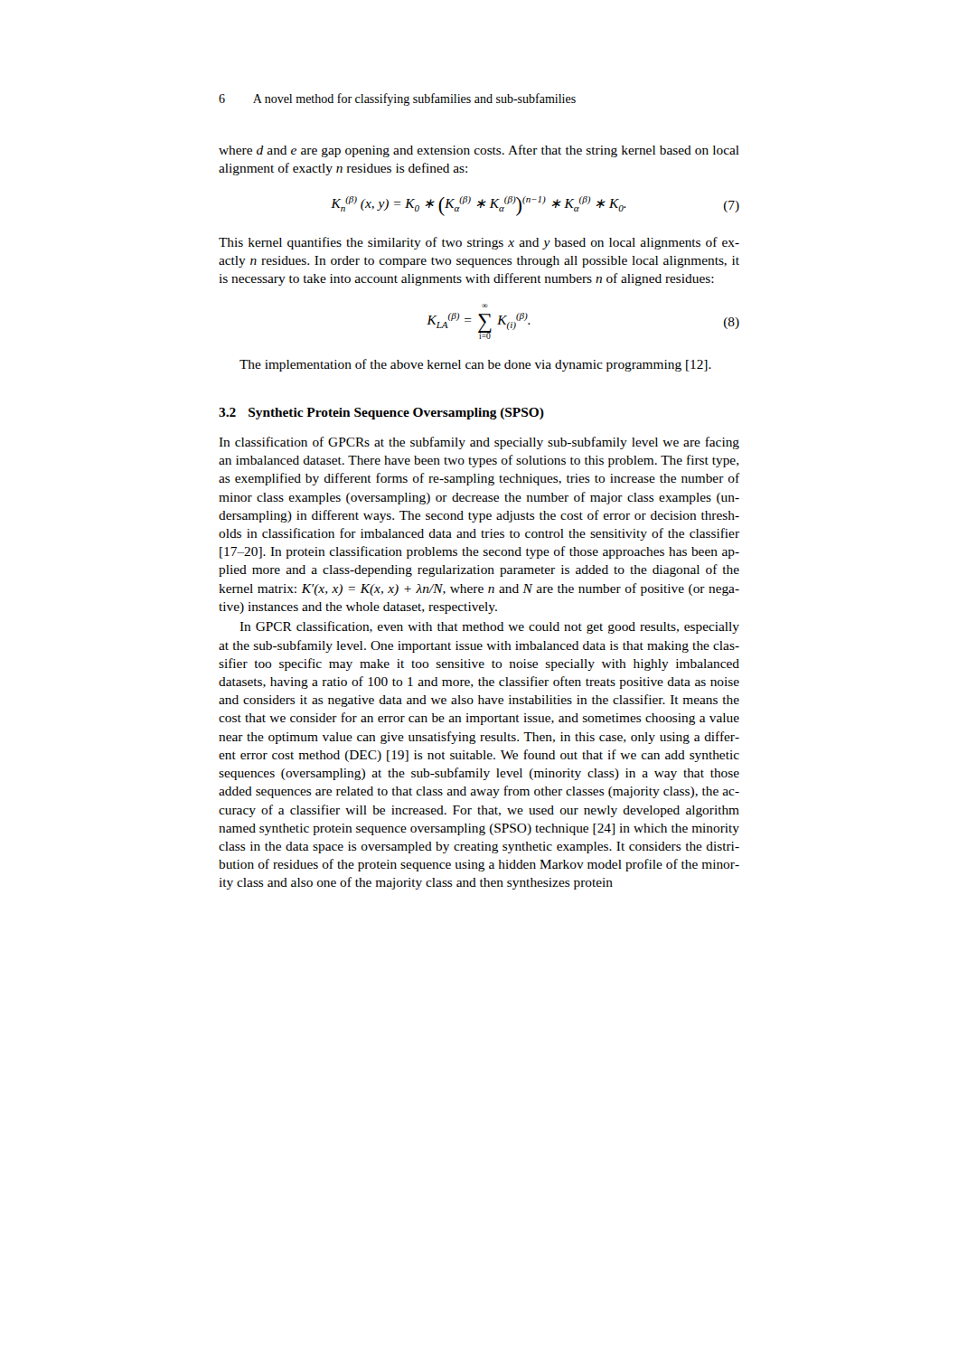6 A novel method for classifying subfamilies and sub-subfamilies
where d and e are gap opening and extension costs. After that the string kernel based on local alignment of exactly n residues is defined as:
Kn(β) (x, y) = K0 ∗ (Kα(β) ∗ Kα(β))(n−1) ∗ Kα(β) ∗ K0. (7)
This kernel quantifies the similarity of two strings x and y based on local alignments of exactly n residues. In order to compare two sequences through all possible local alignments, it is necessary to take into account alignments with different numbers n of aligned residues:
KLA(β) = ∞∑i=0 K(i)(β). (8)
The implementation of the above kernel can be done via dynamic programming [12].
3.2 Synthetic Protein Sequence Oversampling (SPSO)
In classification of GPCRs at the subfamily and specially sub-subfamily level we are facing an imbalanced dataset. There have been two types of solutions to this problem. The first type, as exemplified by different forms of re-sampling techniques, tries to increase the number of minor class examples (oversampling) or decrease the number of major class examples (undersampling) in different ways. The second type adjusts the cost of error or decision thresholds in classification for imbalanced data and tries to control the sensitivity of the classifier [17–20]. In protein classification problems the second type of those approaches has been applied more and a class-depending regularization parameter is added to the diagonal of the kernel matrix: K′(x, x) = K(x, x) + λn/N, where n and N are the number of positive (or negative) instances and the whole dataset, respectively.
In GPCR classification, even with that method we could not get good results, especially at the sub-subfamily level. One important issue with imbalanced data is that making the classifier too specific may make it too sensitive to noise specially with highly imbalanced datasets, having a ratio of 100 to 1 and more, the classifier often treats positive data as noise and considers it as negative data and we also have instabilities in the classifier. It means the cost that we consider for an error can be an important issue, and sometimes choosing a value near the optimum value can give unsatisfying results. Then, in this case, only using a different error cost method (DEC) [19] is not suitable. We found out that if we can add synthetic sequences (oversampling) at the sub-subfamily level (minority class) in a way that those added sequences are related to that class and away from other classes (majority class), the accuracy of a classifier will be increased. For that, we used our newly developed algorithm named synthetic protein sequence oversampling (SPSO) technique [24] in which the minority class in the data space is oversampled by creating synthetic examples. It considers the distribution of residues of the protein sequence using a hidden Markov model profile of the minority class and also one of the majority class and then synthesizes protein